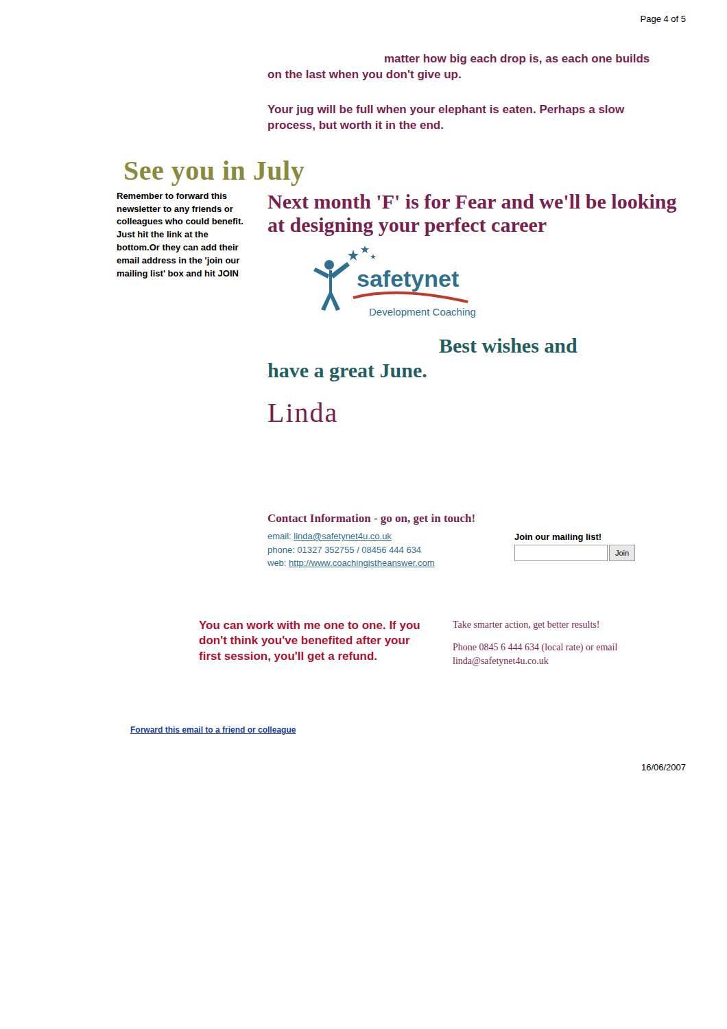Page 4 of 5
matter how big each drop is, as each one builds on the last when you don't give up.
Your jug will be full when your elephant is eaten. Perhaps a slow process, but worth it in the end.
See you in July
Remember to forward this newsletter to any friends or colleagues who could benefit. Just hit the link at the bottom.Or they can add their email address in the 'join our mailing list' box and hit JOIN
Next month 'F' is for Fear and we'll be looking at designing your perfect career
safetynet Development Coaching
Best wishes and
have a great June.
Linda
Contact Information - go on, get in touch!
email: linda@safetynet4u.co.uk
phone: 01327 352755 / 08456 444 634
web: http://www.coachingistheanswer.com
Join our mailing list!
Join
You can work with me one to one. If you don't think you've benefited after your first session, you'll get a refund.
Take smarter action, get better results!
Phone 0845 6 444 634 (local rate) or email linda@safetynet4u.co.uk
Forward this email to a friend or colleague
16/06/2007